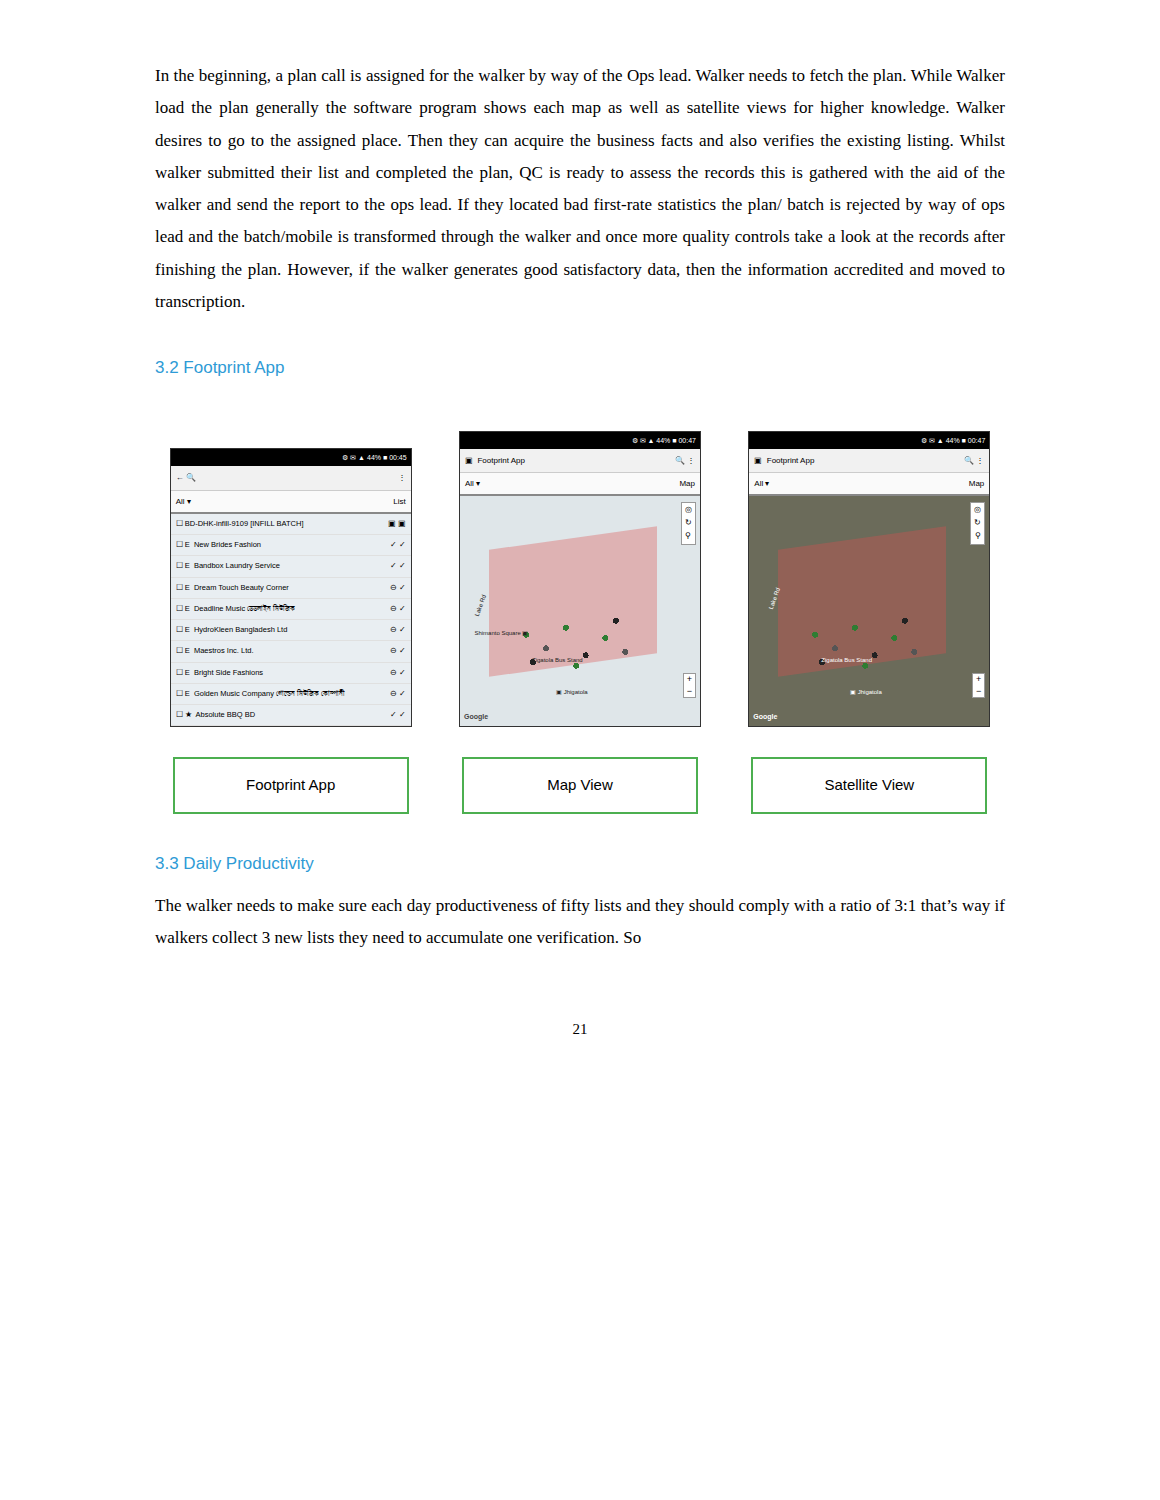In the beginning, a plan call is assigned for the walker by way of the Ops lead. Walker needs to fetch the plan. While Walker load the plan generally the software program shows each map as well as satellite views for higher knowledge. Walker desires to go to the assigned place. Then they can acquire the business facts and also verifies the existing listing. Whilst walker submitted their list and completed the plan, QC is ready to assess the records this is gathered with the aid of the walker and send the report to the ops lead. If they located bad first-rate statistics the plan/ batch is rejected by way of ops lead and the batch/mobile is transformed through the walker and once more quality controls take a look at the records after finishing the plan. However, if the walker generates good satisfactory data, then the information accredited and moved to transcription.
3.2 Footprint App
⚙ ✉ ▲ 44% ■ 00:45
← 🔍⋮
All ▾List
☐ BD-DHK-infill-9109 [INFILL BATCH]▣ ▣
☐ E New Brides Fashion✓ ✓
☐ E Bandbox Laundry Service✓ ✓
☐ E Dream Touch Beauty Corner⊖ ✓
☐ E Deadline Music ডেডলাইন মিউজিক⊖ ✓
☐ E HydroKleen Bangladesh Ltd⊖ ✓
☐ E Maestros Inc. Ltd.⊖ ✓
☐ E Bright Side Fashions⊖ ✓
☐ E Golden Music Company গোল্ডেন মিউজিক কোম্পানী⊖ ✓
☐ ★ Absolute BBQ BD✓ ✓
Footprint App
⚙ ✉ ▲ 44% ■ 00:47
▣ Footprint App🔍 ⋮
All ▾Map
◎
↻
⚲
Shimanto Square ▣
Zigatola Bus Stand
▣ Jhigatola
Lake Rd
+
−
Google
Map View
⚙ ✉ ▲ 44% ■ 00:47
▣ Footprint App🔍 ⋮
All ▾Map
◎
↻
⚲
Zigatola Bus Stand
▣ Jhigatola
Lake Rd
+
−
Google
Satellite View
3.3 Daily Productivity
The walker needs to make sure each day productiveness of fifty lists and they should comply with a ratio of 3:1 that’s way if walkers collect 3 new lists they need to accumulate one verification. So
21